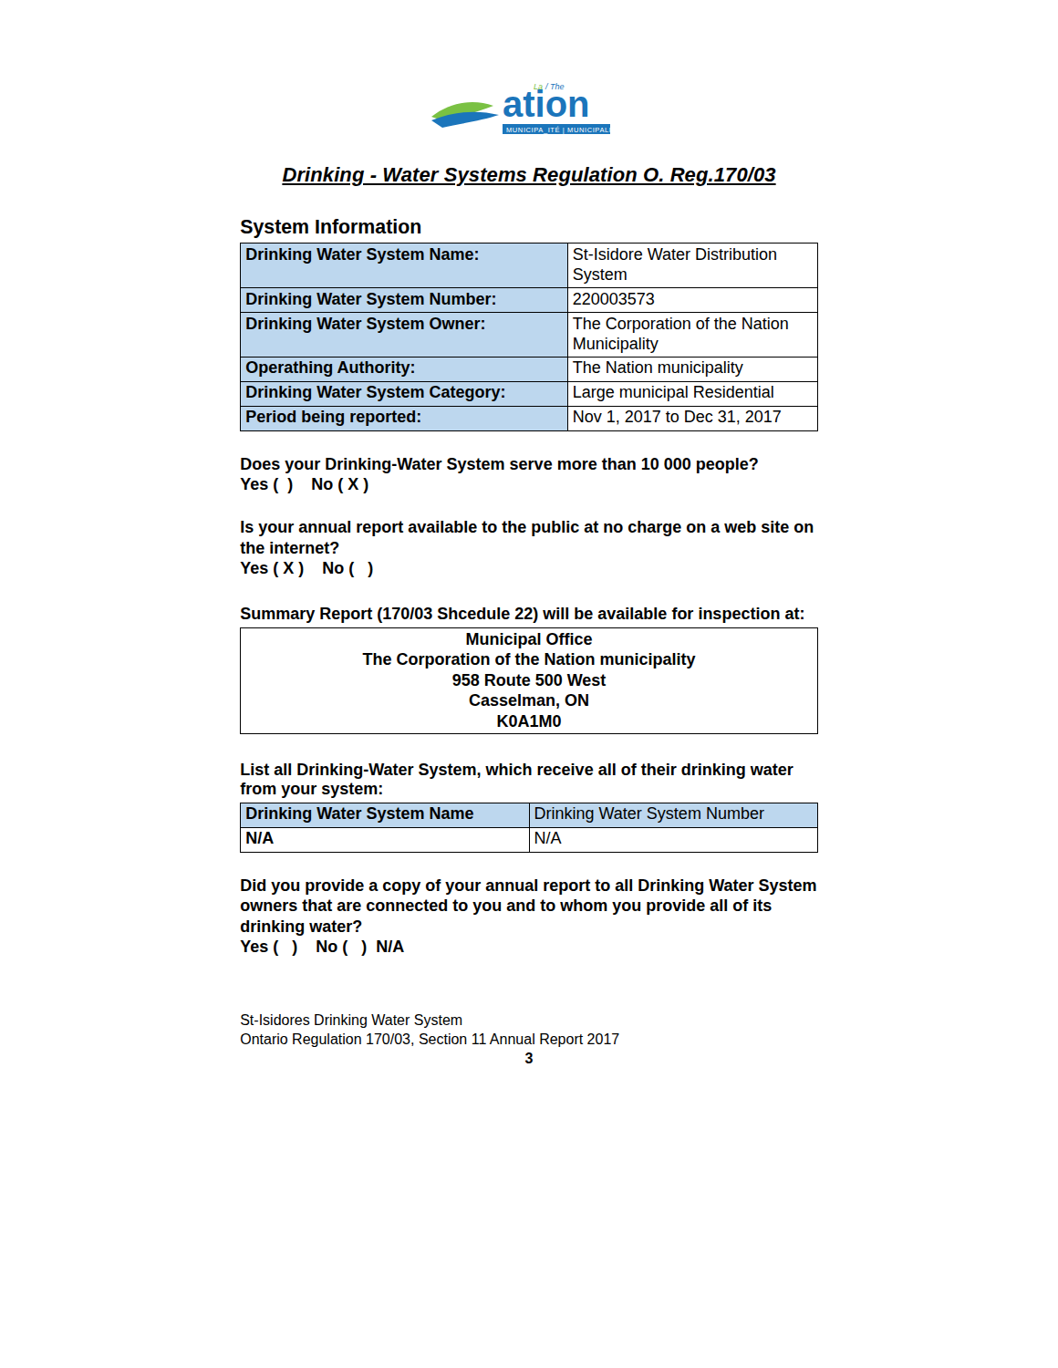La / The ation MUNICIPA_ITÉ | MUNICIPALITY
Drinking - Water Systems Regulation O. Reg.170/03
System Information
| Drinking Water System Name: | St-Isidore Water Distribution System |
| Drinking Water System Number: | 220003573 |
| Drinking Water System Owner: | The Corporation of the Nation Municipality |
| Operathing Authority: | The Nation municipality |
| Drinking Water System Category: | Large municipal Residential |
| Period being reported: | Nov 1, 2017 to Dec 31, 2017 |
Does your Drinking-Water System serve more than 10 000 people?
Yes ( ) No ( X )
Is your annual report available to the public at no charge on a web site on the internet?
Yes ( X ) No ( )
Summary Report (170/03 Shcedule 22) will be available for inspection at:
| Municipal Office The Corporation of the Nation municipality 958 Route 500 West Casselman, ON K0A1M0 |
List all Drinking-Water System, which receive all of their drinking water from your system:
| Drinking Water System Name | Drinking Water System Number |
| --- | --- |
| N/A | N/A |
Did you provide a copy of your annual report to all Drinking Water System owners that are connected to you and to whom you provide all of its drinking water?
Yes ( ) No ( ) N/A
St-Isidores Drinking Water System
Ontario Regulation 170/03, Section 11 Annual Report 2017
3